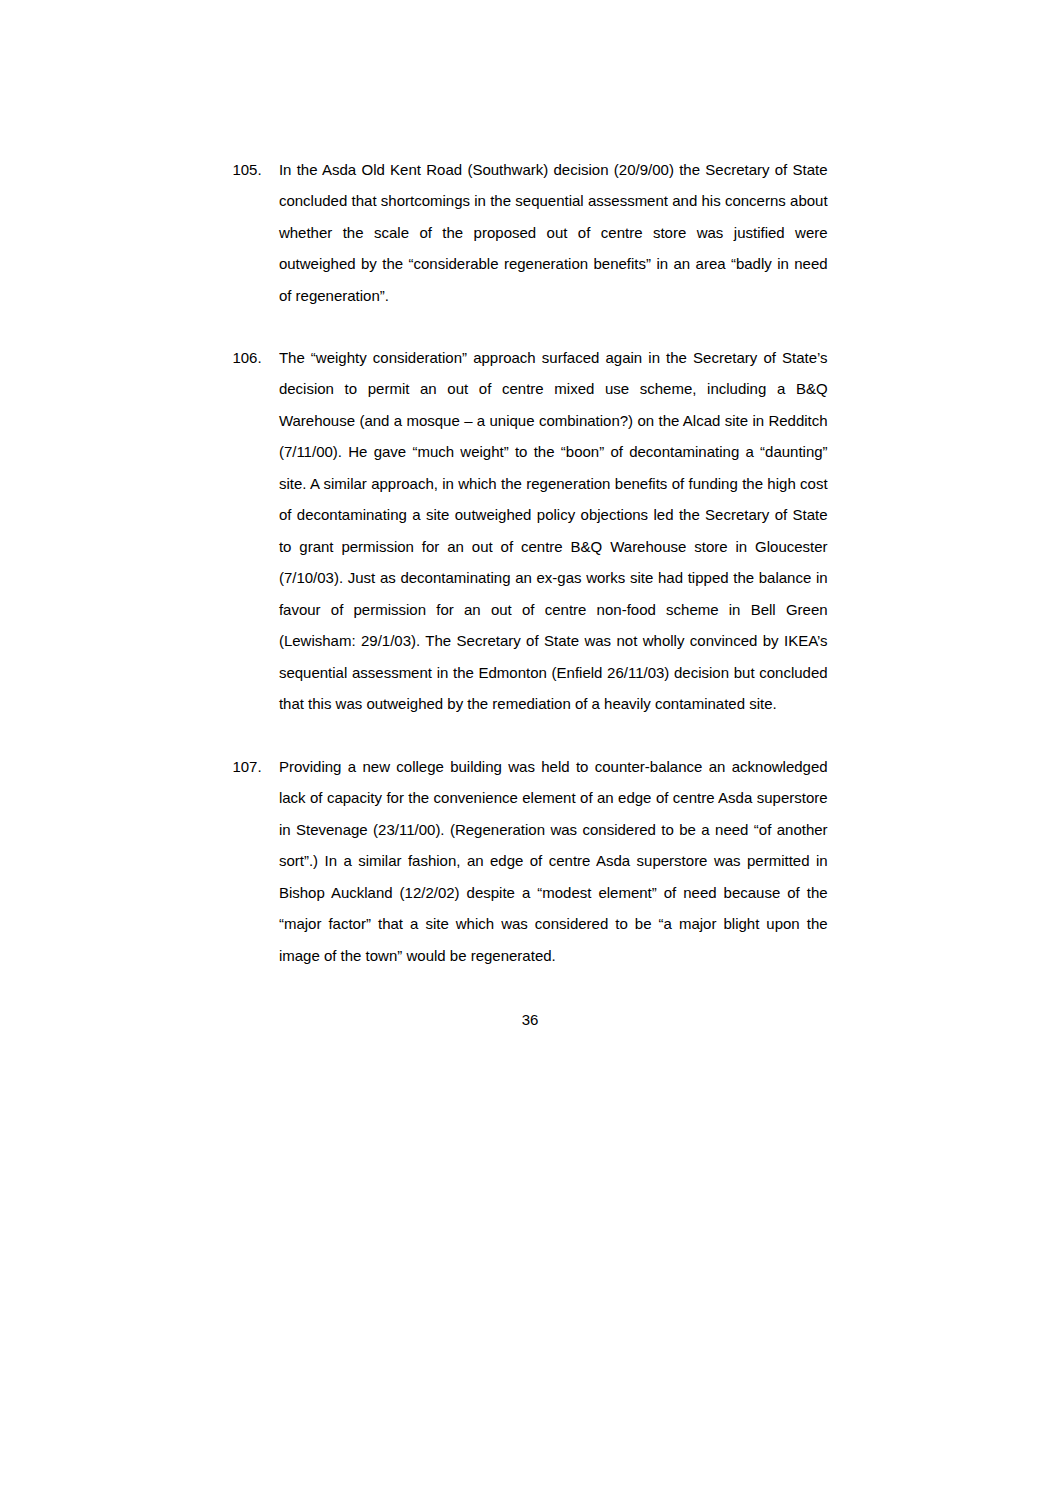105. In the Asda Old Kent Road (Southwark) decision (20/9/00) the Secretary of State concluded that shortcomings in the sequential assessment and his concerns about whether the scale of the proposed out of centre store was justified were outweighed by the “considerable regeneration benefits” in an area “badly in need of regeneration”.
106. The “weighty consideration” approach surfaced again in the Secretary of State’s decision to permit an out of centre mixed use scheme, including a B&Q Warehouse (and a mosque – a unique combination?) on the Alcad site in Redditch (7/11/00). He gave “much weight” to the “boon” of decontaminating a “daunting” site. A similar approach, in which the regeneration benefits of funding the high cost of decontaminating a site outweighed policy objections led the Secretary of State to grant permission for an out of centre B&Q Warehouse store in Gloucester (7/10/03). Just as decontaminating an ex-gas works site had tipped the balance in favour of permission for an out of centre non-food scheme in Bell Green (Lewisham: 29/1/03). The Secretary of State was not wholly convinced by IKEA’s sequential assessment in the Edmonton (Enfield 26/11/03) decision but concluded that this was outweighed by the remediation of a heavily contaminated site.
107. Providing a new college building was held to counter-balance an acknowledged lack of capacity for the convenience element of an edge of centre Asda superstore in Stevenage (23/11/00). (Regeneration was considered to be a need “of another sort”.) In a similar fashion, an edge of centre Asda superstore was permitted in Bishop Auckland (12/2/02) despite a “modest element” of need because of the “major factor” that a site which was considered to be “a major blight upon the image of the town” would be regenerated.
36